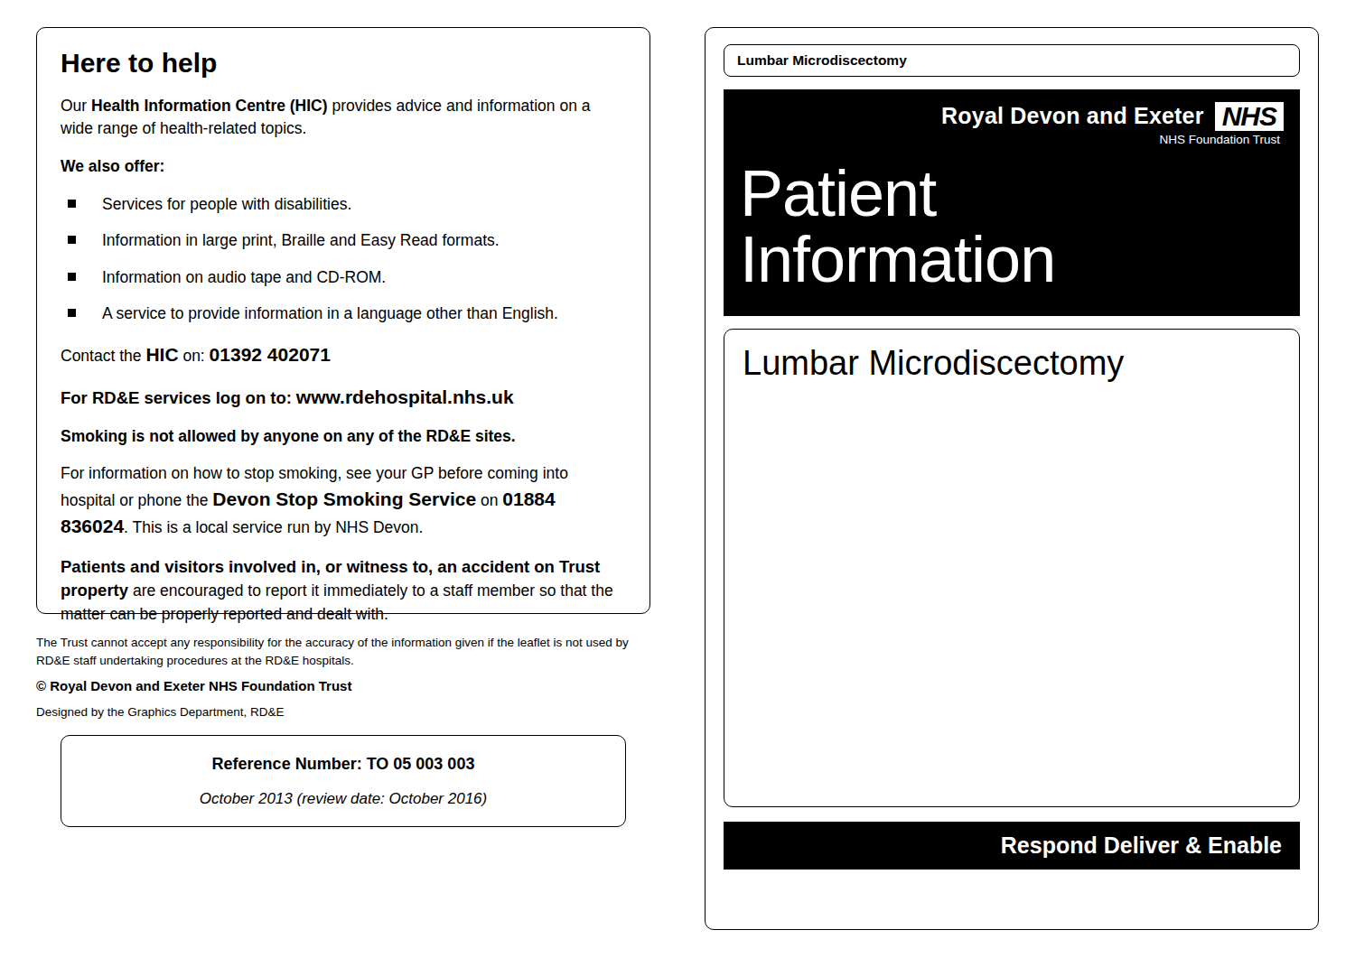Here to help
Our Health Information Centre (HIC) provides advice and information on a wide range of health-related topics.
We also offer:
Services for people with disabilities.
Information in large print, Braille and Easy Read formats.
Information on audio tape and CD-ROM.
A service to provide information in a language other than English.
Contact the HIC on: 01392 402071
For RD&E services log on to: www.rdehospital.nhs.uk
Smoking is not allowed by anyone on any of the RD&E sites.
For information on how to stop smoking, see your GP before coming into hospital or phone the Devon Stop Smoking Service on 01884 836024. This is a local service run by NHS Devon.
Patients and visitors involved in, or witness to, an accident on Trust property are encouraged to report it immediately to a staff member so that the matter can be properly reported and dealt with.
Reference Number: TO 05 003 003
October 2013 (review date: October 2016)
The Trust cannot accept any responsibility for the accuracy of the information given if the leaflet is not used by RD&E staff undertaking procedures at the RD&E hospitals.
© Royal Devon and Exeter NHS Foundation Trust
Designed by the Graphics Department, RD&E
Lumbar Microdiscectomy
Royal Devon and Exeter NHS
NHS Foundation Trust
Patient
Information
Lumbar Microdiscectomy
Respond Deliver & Enable